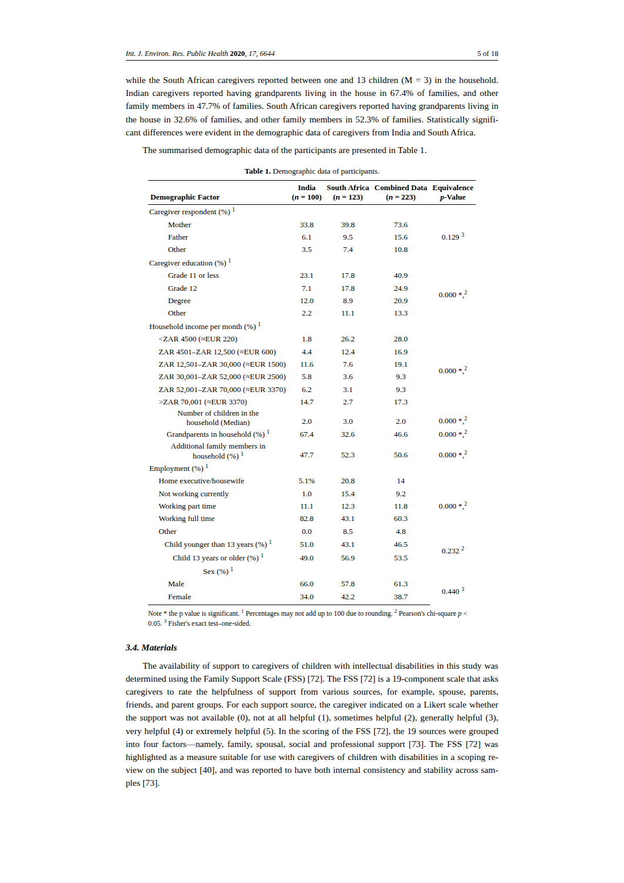Int. J. Environ. Res. Public Health 2020, 17, 6644
5 of 18
while the South African caregivers reported between one and 13 children (M = 3) in the household. Indian caregivers reported having grandparents living in the house in 67.4% of families, and other family members in 47.7% of families. South African caregivers reported having grandparents living in the house in 32.6% of families, and other family members in 52.3% of families. Statistically significant differences were evident in the demographic data of caregivers from India and South Africa.
The summarised demographic data of the participants are presented in Table 1.
Table 1. Demographic data of participants.
| Demographic Factor | India ( n = 100) | South Africa ( n = 123) | Combined Data ( n = 223) | Equivalence p -Value |
| --- | --- | --- | --- | --- |
| Caregiver respondent (%) 1 | | | | |
| Mother | 33.8 | 39.8 | 73.6 | 0.129 3 |
| Father | 6.1 | 9.5 | 15.6 |
| Other | 3.5 | 7.4 | 10.8 |
| Caregiver education (%) 1 | | | | |
| Grade 11 or less | 23.1 | 17.8 | 40.9 | 0.000 *, 2 |
| Grade 12 | 7.1 | 17.8 | 24.9 |
| Degree | 12.0 | 8.9 | 20.9 |
| Other | 2.2 | 11.1 | 13.3 |
| Household income per month (%) 1 | | | | |
| <ZAR 4500 (≈EUR 220) | 1.8 | 26.2 | 28.0 | 0.000 *, 2 |
| ZAR 4501–ZAR 12,500 (≈EUR 600) | 4.4 | 12.4 | 16.9 |
| ZAR 12,501–ZAR 30,000 (≈EUR 1500) | 11.6 | 7.6 | 19.1 |
| ZAR 30,001–ZAR 52,000 (≈EUR 2500) | 5.8 | 3.6 | 9.3 |
| ZAR 52,001–ZAR 70,000 (≈EUR 3370) | 6.2 | 3.1 | 9.3 |
| >ZAR 70,001 (≈EUR 3370) | 14.7 | 2.7 | 17.3 |
| Number of children in the household (Median) | 2.0 | 3.0 | 2.0 | 0.000 *, 2 |
| Grandparents in household (%) 1 | 67.4 | 32.6 | 46.6 | 0.000 *, 2 |
| Additional family members in household (%) 1 | 47.7 | 52.3 | 50.6 | 0.000 *, 2 |
| Employment (%) 1 | | | | |
| Home executive/housewife | 5.1% | 20.8 | 14 | 0.000 *, 2 |
| Not working currently | 1.0 | 15.4 | 9.2 |
| Working part time | 11.1 | 12.3 | 11.8 |
| Working full time | 82.8 | 43.1 | 60.3 |
| Other | 0.0 | 8.5 | 4.8 |
| Child younger than 13 years (%) 1 | 51.0 | 43.1 | 46.5 | 0.232 2 |
| Child 13 years or older (%) 1 | 49.0 | 56.9 | 53.5 |
| Sex (%) 1 | | | | |
| Male | 66.0 | 57.8 | 61.3 | 0.440 3 |
| Female | 34.0 | 42.2 | 38.7 |
Note * the p value is significant. 1 Percentages may not add up to 100 due to rounding. 2 Pearson's chi-square p < 0.05. 3 Fisher's exact test–one-sided.
3.4. Materials
The availability of support to caregivers of children with intellectual disabilities in this study was determined using the Family Support Scale (FSS) [72]. The FSS [72] is a 19-component scale that asks caregivers to rate the helpfulness of support from various sources, for example, spouse, parents, friends, and parent groups. For each support source, the caregiver indicated on a Likert scale whether the support was not available (0), not at all helpful (1), sometimes helpful (2), generally helpful (3), very helpful (4) or extremely helpful (5). In the scoring of the FSS [72], the 19 sources were grouped into four factors—namely, family, spousal, social and professional support [73]. The FSS [72] was highlighted as a measure suitable for use with caregivers of children with disabilities in a scoping review on the subject [40], and was reported to have both internal consistency and stability across samples [73].